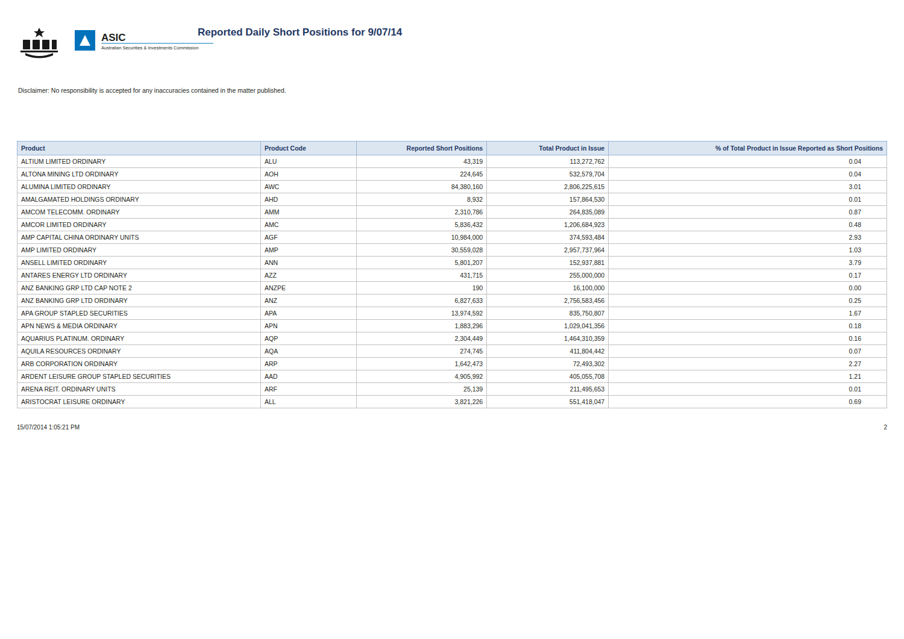ASIC Australian Securities & Investments Commission
Reported Daily Short Positions for 9/07/14
Disclaimer: No responsibility is accepted for any inaccuracies contained in the matter published.
| Product | Product Code | Reported Short Positions | Total Product in Issue | % of Total Product in Issue Reported as Short Positions |
| --- | --- | --- | --- | --- |
| ALTIUM LIMITED ORDINARY | ALU | 43,319 | 113,272,762 | 0.04 |
| ALTONA MINING LTD ORDINARY | AOH | 224,645 | 532,579,704 | 0.04 |
| ALUMINA LIMITED ORDINARY | AWC | 84,380,160 | 2,806,225,615 | 3.01 |
| AMALGAMATED HOLDINGS ORDINARY | AHD | 8,932 | 157,864,530 | 0.01 |
| AMCOM TELECOMM. ORDINARY | AMM | 2,310,786 | 264,835,089 | 0.87 |
| AMCOR LIMITED ORDINARY | AMC | 5,836,432 | 1,206,684,923 | 0.48 |
| AMP CAPITAL CHINA ORDINARY UNITS | AGF | 10,984,000 | 374,593,484 | 2.93 |
| AMP LIMITED ORDINARY | AMP | 30,559,028 | 2,957,737,964 | 1.03 |
| ANSELL LIMITED ORDINARY | ANN | 5,801,207 | 152,937,881 | 3.79 |
| ANTARES ENERGY LTD ORDINARY | AZZ | 431,715 | 255,000,000 | 0.17 |
| ANZ BANKING GRP LTD CAP NOTE 2 | ANZPE | 190 | 16,100,000 | 0.00 |
| ANZ BANKING GRP LTD ORDINARY | ANZ | 6,827,633 | 2,756,583,456 | 0.25 |
| APA GROUP STAPLED SECURITIES | APA | 13,974,592 | 835,750,807 | 1.67 |
| APN NEWS & MEDIA ORDINARY | APN | 1,883,296 | 1,029,041,356 | 0.18 |
| AQUARIUS PLATINUM. ORDINARY | AQP | 2,304,449 | 1,464,310,359 | 0.16 |
| AQUILA RESOURCES ORDINARY | AQA | 274,745 | 411,804,442 | 0.07 |
| ARB CORPORATION ORDINARY | ARP | 1,642,473 | 72,493,302 | 2.27 |
| ARDENT LEISURE GROUP STAPLED SECURITIES | AAD | 4,905,992 | 405,055,708 | 1.21 |
| ARENA REIT. ORDINARY UNITS | ARF | 25,139 | 211,495,653 | 0.01 |
| ARISTOCRAT LEISURE ORDINARY | ALL | 3,821,226 | 551,418,047 | 0.69 |
15/07/2014 1:05:21 PM 2